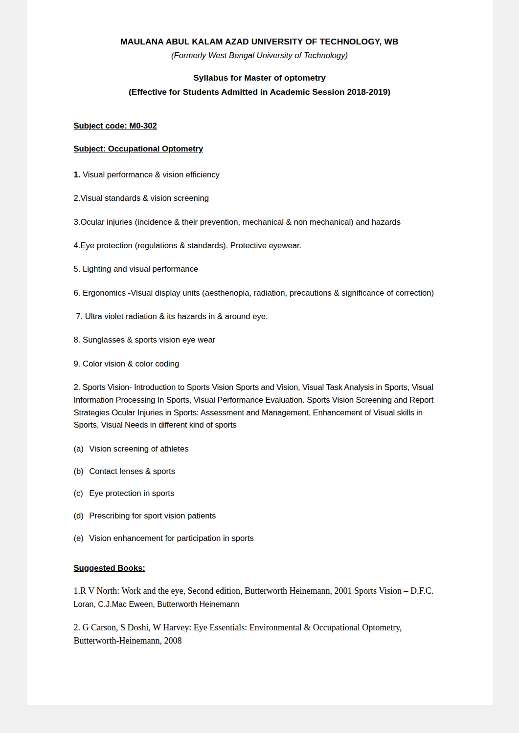MAULANA ABUL KALAM AZAD UNIVERSITY OF TECHNOLOGY, WB
(Formerly West Bengal University of Technology)
Syllabus for Master of optometry
(Effective for Students Admitted in Academic Session 2018-2019)
Subject code: M0-302
Subject: Occupational Optometry
1. Visual performance & vision efficiency
2.Visual standards & vision screening
3.Ocular injuries (incidence & their prevention, mechanical & non mechanical) and hazards
4.Eye protection (regulations & standards). Protective eyewear.
5. Lighting and visual performance
6. Ergonomics -Visual display units (aesthenopia, radiation, precautions & significance of correction)
7. Ultra violet radiation & its hazards in & around eye.
8. Sunglasses & sports vision eye wear
9. Color vision & color coding
2. Sports Vision- Introduction to Sports Vision Sports and Vision, Visual Task Analysis in Sports, Visual Information Processing In Sports, Visual Performance Evaluation. Sports Vision Screening and Report Strategies Ocular Injuries in Sports: Assessment and Management, Enhancement of Visual skills in Sports, Visual Needs in different kind of sports
(a) Vision screening of athletes
(b) Contact lenses & sports
(c) Eye protection in sports
(d) Prescribing for sport vision patients
(e) Vision enhancement for participation in sports
Suggested Books:
1.R V North: Work and the eye, Second edition, Butterworth Heinemann, 2001 Sports Vision – D.F.C. Loran, C.J.Mac Eween, Butterworth Heinemann
2. G Carson, S Doshi, W Harvey: Eye Essentials: Environmental & Occupational Optometry, Butterworth-Heinemann, 2008